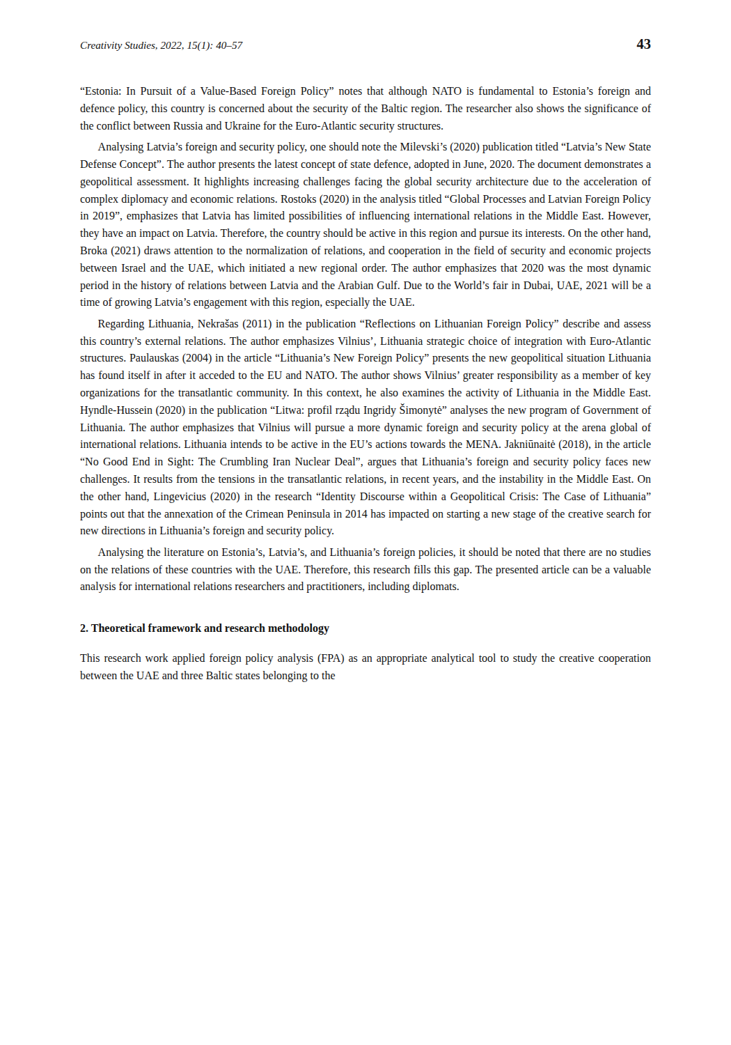Creativity Studies, 2022, 15(1): 40–57 43
“Estonia: In Pursuit of a Value-Based Foreign Policy” notes that although NATO is fundamental to Estonia’s foreign and defence policy, this country is concerned about the security of the Baltic region. The researcher also shows the significance of the conflict between Russia and Ukraine for the Euro-Atlantic security structures.
Analysing Latvia’s foreign and security policy, one should note the Milevski’s (2020) publication titled “Latvia’s New State Defense Concept”. The author presents the latest concept of state defence, adopted in June, 2020. The document demonstrates a geopolitical assessment. It highlights increasing challenges facing the global security architecture due to the acceleration of complex diplomacy and economic relations. Rostoks (2020) in the analysis titled “Global Processes and Latvian Foreign Policy in 2019”, emphasizes that Latvia has limited possibilities of influencing international relations in the Middle East. However, they have an impact on Latvia. Therefore, the country should be active in this region and pursue its interests. On the other hand, Broka (2021) draws attention to the normalization of relations, and cooperation in the field of security and economic projects between Israel and the UAE, which initiated a new regional order. The author emphasizes that 2020 was the most dynamic period in the history of relations between Latvia and the Arabian Gulf. Due to the World’s fair in Dubai, UAE, 2021 will be a time of growing Latvia’s engagement with this region, especially the UAE.
Regarding Lithuania, Nekrašas (2011) in the publication “Reflections on Lithuanian Foreign Policy” describe and assess this country’s external relations. The author emphasizes Vilnius’, Lithuania strategic choice of integration with Euro-Atlantic structures. Paulauskas (2004) in the article “Lithuania’s New Foreign Policy” presents the new geopolitical situation Lithuania has found itself in after it acceded to the EU and NATO. The author shows Vilnius’ greater responsibility as a member of key organizations for the transatlantic community. In this context, he also examines the activity of Lithuania in the Middle East. Hyndle-Hussein (2020) in the publication “Litwa: profil rządu Ingridy Šimonytė” analyses the new program of Government of Lithuania. The author emphasizes that Vilnius will pursue a more dynamic foreign and security policy at the arena global of international relations. Lithuania intends to be active in the EU’s actions towards the MENA. Jakniūnaitė (2018), in the article “No Good End in Sight: The Crumbling Iran Nuclear Deal”, argues that Lithuania’s foreign and security policy faces new challenges. It results from the tensions in the transatlantic relations, in recent years, and the instability in the Middle East. On the other hand, Lingevicius (2020) in the research “Identity Discourse within a Geopolitical Crisis: The Case of Lithuania” points out that the annexation of the Crimean Peninsula in 2014 has impacted on starting a new stage of the creative search for new directions in Lithuania’s foreign and security policy.
Analysing the literature on Estonia’s, Latvia’s, and Lithuania’s foreign policies, it should be noted that there are no studies on the relations of these countries with the UAE. Therefore, this research fills this gap. The presented article can be a valuable analysis for international relations researchers and practitioners, including diplomats.
2. Theoretical framework and research methodology
This research work applied foreign policy analysis (FPA) as an appropriate analytical tool to study the creative cooperation between the UAE and three Baltic states belonging to the